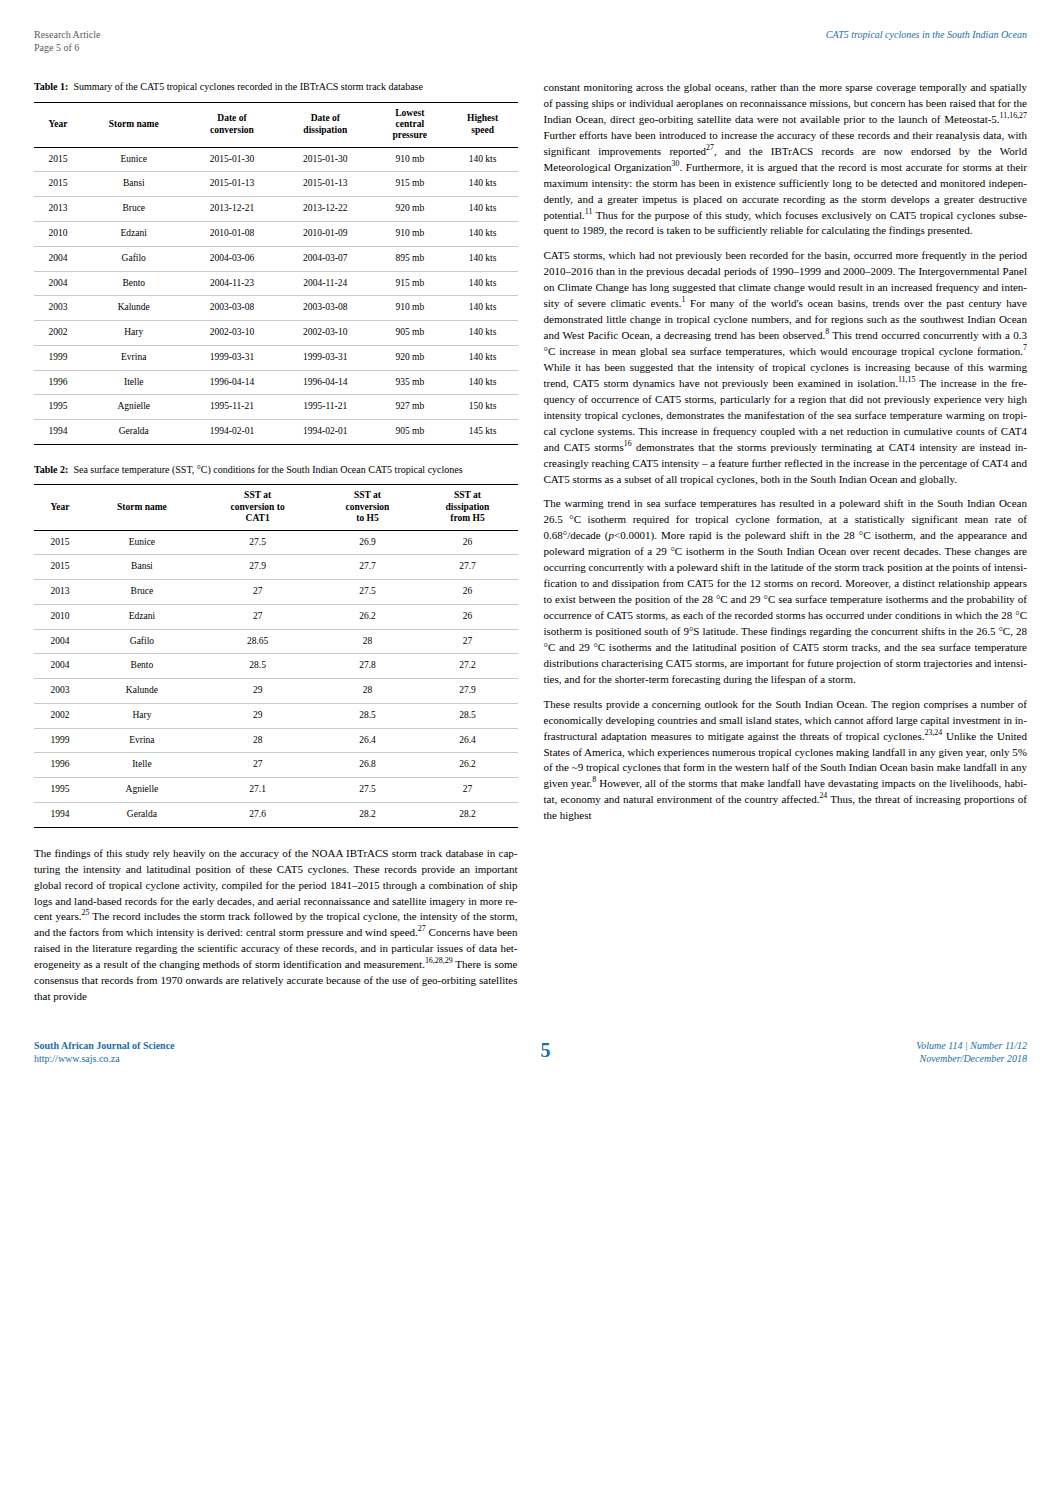Research Article
Page 5 of 6
CAT5 tropical cyclones in the South Indian Ocean
Table 1: Summary of the CAT5 tropical cyclones recorded in the IBTrACS storm track database
| Year | Storm name | Date of conversion | Date of dissipation | Lowest central pressure | Highest speed |
| --- | --- | --- | --- | --- | --- |
| 2015 | Eunice | 2015-01-30 | 2015-01-30 | 910 mb | 140 kts |
| 2015 | Bansi | 2015-01-13 | 2015-01-13 | 915 mb | 140 kts |
| 2013 | Bruce | 2013-12-21 | 2013-12-22 | 920 mb | 140 kts |
| 2010 | Edzani | 2010-01-08 | 2010-01-09 | 910 mb | 140 kts |
| 2004 | Gafilo | 2004-03-06 | 2004-03-07 | 895 mb | 140 kts |
| 2004 | Bento | 2004-11-23 | 2004-11-24 | 915 mb | 140 kts |
| 2003 | Kalunde | 2003-03-08 | 2003-03-08 | 910 mb | 140 kts |
| 2002 | Hary | 2002-03-10 | 2002-03-10 | 905 mb | 140 kts |
| 1999 | Evrina | 1999-03-31 | 1999-03-31 | 920 mb | 140 kts |
| 1996 | Itelle | 1996-04-14 | 1996-04-14 | 935 mb | 140 kts |
| 1995 | Agnielle | 1995-11-21 | 1995-11-21 | 927 mb | 150 kts |
| 1994 | Geralda | 1994-02-01 | 1994-02-01 | 905 mb | 145 kts |
Table 2: Sea surface temperature (SST, °C) conditions for the South Indian Ocean CAT5 tropical cyclones
| Year | Storm name | SST at conversion to CAT1 | SST at conversion to H5 | SST at dissipation from H5 |
| --- | --- | --- | --- | --- |
| 2015 | Eunice | 27.5 | 26.9 | 26 |
| 2015 | Bansi | 27.9 | 27.7 | 27.7 |
| 2013 | Bruce | 27 | 27.5 | 26 |
| 2010 | Edzani | 27 | 26.2 | 26 |
| 2004 | Gafilo | 28.65 | 28 | 27 |
| 2004 | Bento | 28.5 | 27.8 | 27.2 |
| 2003 | Kalunde | 29 | 28 | 27.9 |
| 2002 | Hary | 29 | 28.5 | 28.5 |
| 1999 | Evrina | 28 | 26.4 | 26.4 |
| 1996 | Itelle | 27 | 26.8 | 26.2 |
| 1995 | Agnielle | 27.1 | 27.5 | 27 |
| 1994 | Geralda | 27.6 | 28.2 | 28.2 |
The findings of this study rely heavily on the accuracy of the NOAA IBTrACS storm track database in capturing the intensity and latitudinal position of these CAT5 cyclones. These records provide an important global record of tropical cyclone activity, compiled for the period 1841–2015 through a combination of ship logs and land-based records for the early decades, and aerial reconnaissance and satellite imagery in more recent years.25 The record includes the storm track followed by the tropical cyclone, the intensity of the storm, and the factors from which intensity is derived: central storm pressure and wind speed.27 Concerns have been raised in the literature regarding the scientific accuracy of these records, and in particular issues of data heterogeneity as a result of the changing methods of storm identification and measurement.16,28,29 There is some consensus that records from 1970 onwards are relatively accurate because of the use of geo-orbiting satellites that provide
constant monitoring across the global oceans, rather than the more sparse coverage temporally and spatially of passing ships or individual aeroplanes on reconnaissance missions, but concern has been raised that for the Indian Ocean, direct geo-orbiting satellite data were not available prior to the launch of Meteostat-5.11,16,27 Further efforts have been introduced to increase the accuracy of these records and their reanalysis data, with significant improvements reported27, and the IBTrACS records are now endorsed by the World Meteorological Organization30. Furthermore, it is argued that the record is most accurate for storms at their maximum intensity: the storm has been in existence sufficiently long to be detected and monitored independently, and a greater impetus is placed on accurate recording as the storm develops a greater destructive potential.11 Thus for the purpose of this study, which focuses exclusively on CAT5 tropical cyclones subsequent to 1989, the record is taken to be sufficiently reliable for calculating the findings presented.
CAT5 storms, which had not previously been recorded for the basin, occurred more frequently in the period 2010–2016 than in the previous decadal periods of 1990–1999 and 2000–2009. The Intergovernmental Panel on Climate Change has long suggested that climate change would result in an increased frequency and intensity of severe climatic events.1 For many of the world's ocean basins, trends over the past century have demonstrated little change in tropical cyclone numbers, and for regions such as the southwest Indian Ocean and West Pacific Ocean, a decreasing trend has been observed.8 This trend occurred concurrently with a 0.3 °C increase in mean global sea surface temperatures, which would encourage tropical cyclone formation.7 While it has been suggested that the intensity of tropical cyclones is increasing because of this warming trend, CAT5 storm dynamics have not previously been examined in isolation.11,15 The increase in the frequency of occurrence of CAT5 storms, particularly for a region that did not previously experience very high intensity tropical cyclones, demonstrates the manifestation of the sea surface temperature warming on tropical cyclone systems. This increase in frequency coupled with a net reduction in cumulative counts of CAT4 and CAT5 storms16 demonstrates that the storms previously terminating at CAT4 intensity are instead increasingly reaching CAT5 intensity – a feature further reflected in the increase in the percentage of CAT4 and CAT5 storms as a subset of all tropical cyclones, both in the South Indian Ocean and globally.
The warming trend in sea surface temperatures has resulted in a poleward shift in the South Indian Ocean 26.5 °C isotherm required for tropical cyclone formation, at a statistically significant mean rate of 0.68°/decade (p<0.0001). More rapid is the poleward shift in the 28 °C isotherm, and the appearance and poleward migration of a 29 °C isotherm in the South Indian Ocean over recent decades. These changes are occurring concurrently with a poleward shift in the latitude of the storm track position at the points of intensification to and dissipation from CAT5 for the 12 storms on record. Moreover, a distinct relationship appears to exist between the position of the 28 °C and 29 °C sea surface temperature isotherms and the probability of occurrence of CAT5 storms, as each of the recorded storms has occurred under conditions in which the 28 °C isotherm is positioned south of 9°S latitude. These findings regarding the concurrent shifts in the 26.5 °C, 28 °C and 29 °C isotherms and the latitudinal position of CAT5 storm tracks, and the sea surface temperature distributions characterising CAT5 storms, are important for future projection of storm trajectories and intensities, and for the shorter-term forecasting during the lifespan of a storm.
These results provide a concerning outlook for the South Indian Ocean. The region comprises a number of economically developing countries and small island states, which cannot afford large capital investment in infrastructural adaptation measures to mitigate against the threats of tropical cyclones.23,24 Unlike the United States of America, which experiences numerous tropical cyclones making landfall in any given year, only 5% of the ~9 tropical cyclones that form in the western half of the South Indian Ocean basin make landfall in any given year.8 However, all of the storms that make landfall have devastating impacts on the livelihoods, habitat, economy and natural environment of the country affected.24 Thus, the threat of increasing proportions of the highest
South African Journal of Science
http://www.sajs.co.za
5
Volume 114 | Number 11/12
November/December 2018